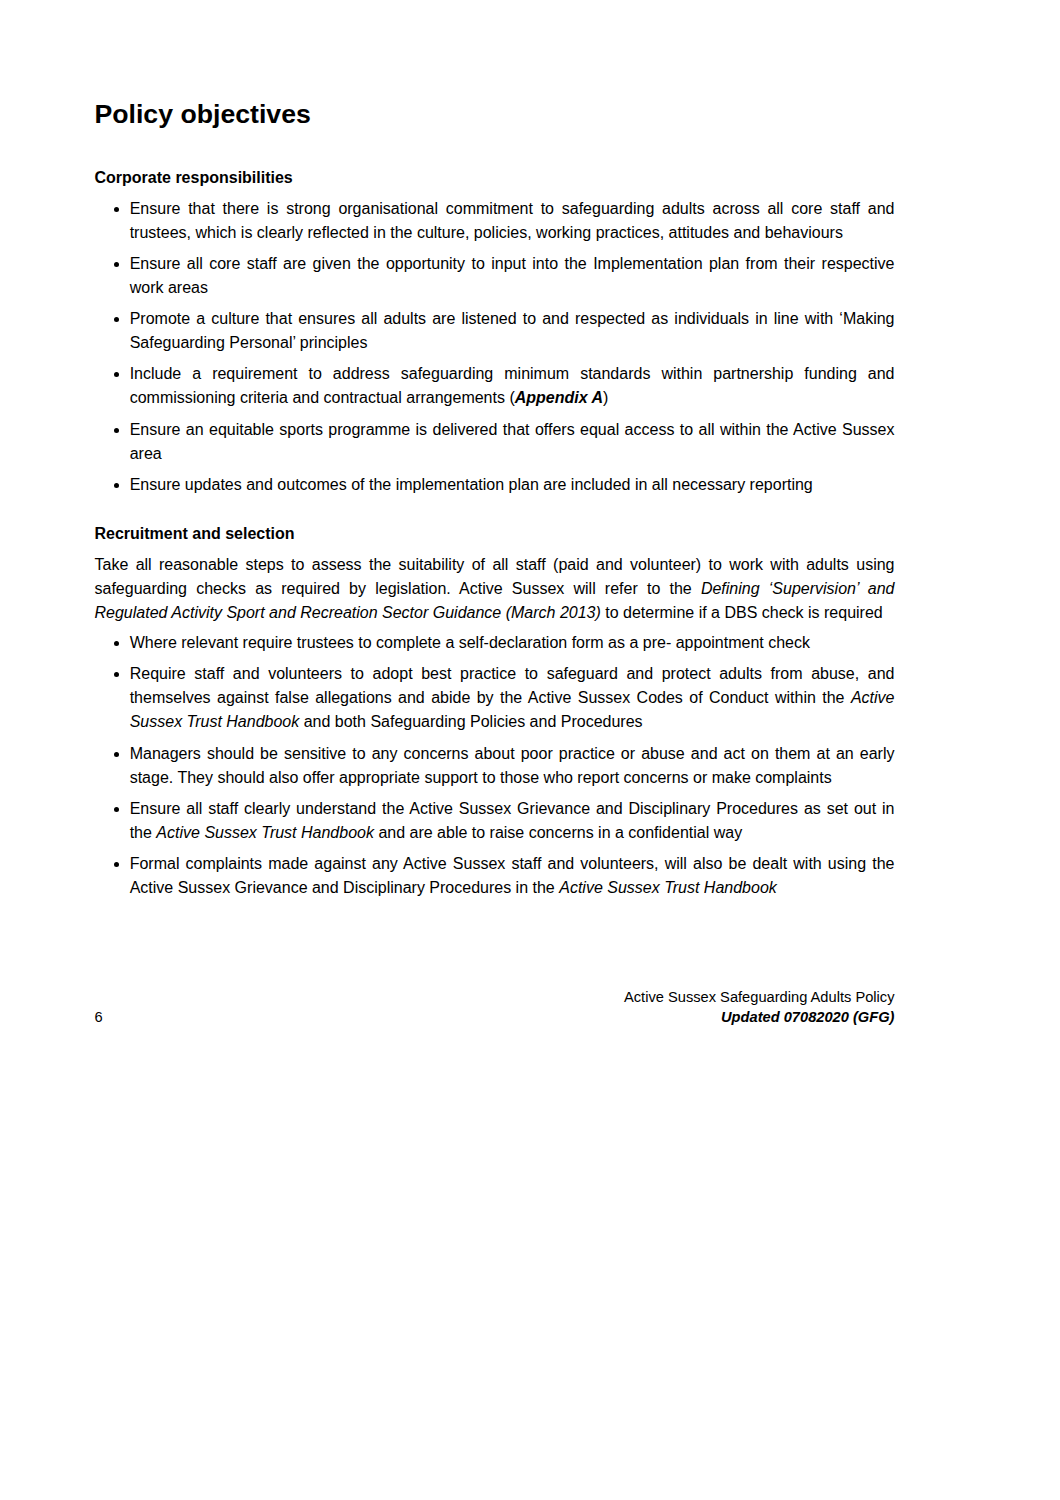Policy objectives
Corporate responsibilities
Ensure that there is strong organisational commitment to safeguarding adults across all core staff and trustees, which is clearly reflected in the culture, policies, working practices, attitudes and behaviours
Ensure all core staff are given the opportunity to input into the Implementation plan from their respective work areas
Promote a culture that ensures all adults are listened to and respected as individuals in line with ‘Making Safeguarding Personal’ principles
Include a requirement to address safeguarding minimum standards within partnership funding and commissioning criteria and contractual arrangements (Appendix A)
Ensure an equitable sports programme is delivered that offers equal access to all within the Active Sussex area
Ensure updates and outcomes of the implementation plan are included in all necessary reporting
Recruitment and selection
Take all reasonable steps to assess the suitability of all staff (paid and volunteer) to work with adults using safeguarding checks as required by legislation. Active Sussex will refer to the Defining ‘Supervision’ and Regulated Activity Sport and Recreation Sector Guidance (March 2013) to determine if a DBS check is required
Where relevant require trustees to complete a self-declaration form as a pre- appointment check
Require staff and volunteers to adopt best practice to safeguard and protect adults from abuse, and themselves against false allegations and abide by the Active Sussex Codes of Conduct within the Active Sussex Trust Handbook and both Safeguarding Policies and Procedures
Managers should be sensitive to any concerns about poor practice or abuse and act on them at an early stage. They should also offer appropriate support to those who report concerns or make complaints
Ensure all staff clearly understand the Active Sussex Grievance and Disciplinary Procedures as set out in the Active Sussex Trust Handbook and are able to raise concerns in a confidential way
Formal complaints made against any Active Sussex staff and volunteers, will also be dealt with using the Active Sussex Grievance and Disciplinary Procedures in the Active Sussex Trust Handbook
6 Active Sussex Safeguarding Adults Policy
Updated 07082020 (GFG)